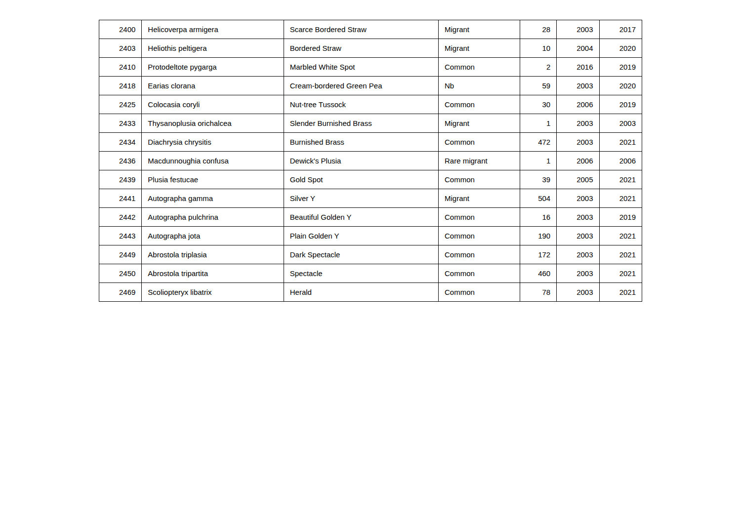| 2400 | Helicoverpa armigera | Scarce Bordered Straw | Migrant | 28 | 2003 | 2017 |
| 2403 | Heliothis peltigera | Bordered Straw | Migrant | 10 | 2004 | 2020 |
| 2410 | Protodeltote pygarga | Marbled White Spot | Common | 2 | 2016 | 2019 |
| 2418 | Earias clorana | Cream-bordered Green Pea | Nb | 59 | 2003 | 2020 |
| 2425 | Colocasia coryli | Nut-tree Tussock | Common | 30 | 2006 | 2019 |
| 2433 | Thysanoplusia orichalcea | Slender Burnished Brass | Migrant | 1 | 2003 | 2003 |
| 2434 | Diachrysia chrysitis | Burnished Brass | Common | 472 | 2003 | 2021 |
| 2436 | Macdunnoughia confusa | Dewick's Plusia | Rare migrant | 1 | 2006 | 2006 |
| 2439 | Plusia festucae | Gold Spot | Common | 39 | 2005 | 2021 |
| 2441 | Autographa gamma | Silver Y | Migrant | 504 | 2003 | 2021 |
| 2442 | Autographa pulchrina | Beautiful Golden Y | Common | 16 | 2003 | 2019 |
| 2443 | Autographa jota | Plain Golden Y | Common | 190 | 2003 | 2021 |
| 2449 | Abrostola triplasia | Dark Spectacle | Common | 172 | 2003 | 2021 |
| 2450 | Abrostola tripartita | Spectacle | Common | 460 | 2003 | 2021 |
| 2469 | Scoliopteryx libatrix | Herald | Common | 78 | 2003 | 2021 |